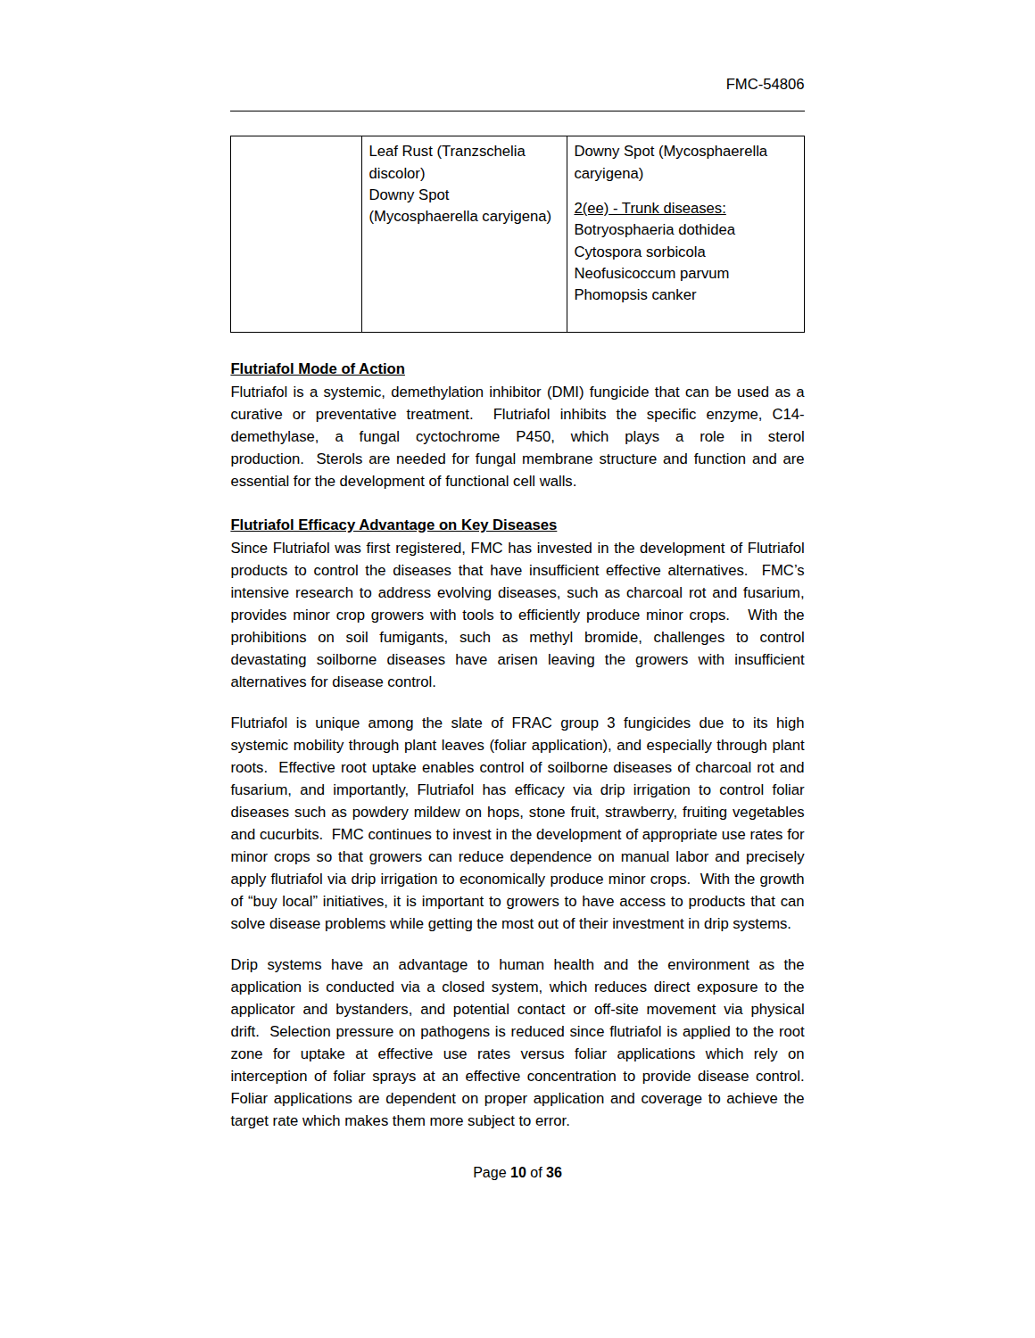FMC-54806
| | Leaf Rust (Tranzschelia discolor) Downy Spot (Mycosphaerella caryigena) | Downy Spot (Mycosphaerella caryigena) 2(ee) - Trunk diseases: Botryosphaeria dothidea Cytospora sorbicola Neofusicoccum parvum Phomopsis canker |
Flutriafol Mode of Action
Flutriafol is a systemic, demethylation inhibitor (DMI) fungicide that can be used as a curative or preventative treatment. Flutriafol inhibits the specific enzyme, C14-demethylase, a fungal cyctochrome P450, which plays a role in sterol production. Sterols are needed for fungal membrane structure and function and are essential for the development of functional cell walls.
Flutriafol Efficacy Advantage on Key Diseases
Since Flutriafol was first registered, FMC has invested in the development of Flutriafol products to control the diseases that have insufficient effective alternatives. FMC’s intensive research to address evolving diseases, such as charcoal rot and fusarium, provides minor crop growers with tools to efficiently produce minor crops. With the prohibitions on soil fumigants, such as methyl bromide, challenges to control devastating soilborne diseases have arisen leaving the growers with insufficient alternatives for disease control.
Flutriafol is unique among the slate of FRAC group 3 fungicides due to its high systemic mobility through plant leaves (foliar application), and especially through plant roots. Effective root uptake enables control of soilborne diseases of charcoal rot and fusarium, and importantly, Flutriafol has efficacy via drip irrigation to control foliar diseases such as powdery mildew on hops, stone fruit, strawberry, fruiting vegetables and cucurbits. FMC continues to invest in the development of appropriate use rates for minor crops so that growers can reduce dependence on manual labor and precisely apply flutriafol via drip irrigation to economically produce minor crops. With the growth of “buy local” initiatives, it is important to growers to have access to products that can solve disease problems while getting the most out of their investment in drip systems.
Drip systems have an advantage to human health and the environment as the application is conducted via a closed system, which reduces direct exposure to the applicator and bystanders, and potential contact or off-site movement via physical drift. Selection pressure on pathogens is reduced since flutriafol is applied to the root zone for uptake at effective use rates versus foliar applications which rely on interception of foliar sprays at an effective concentration to provide disease control. Foliar applications are dependent on proper application and coverage to achieve the target rate which makes them more subject to error.
Page 10 of 36